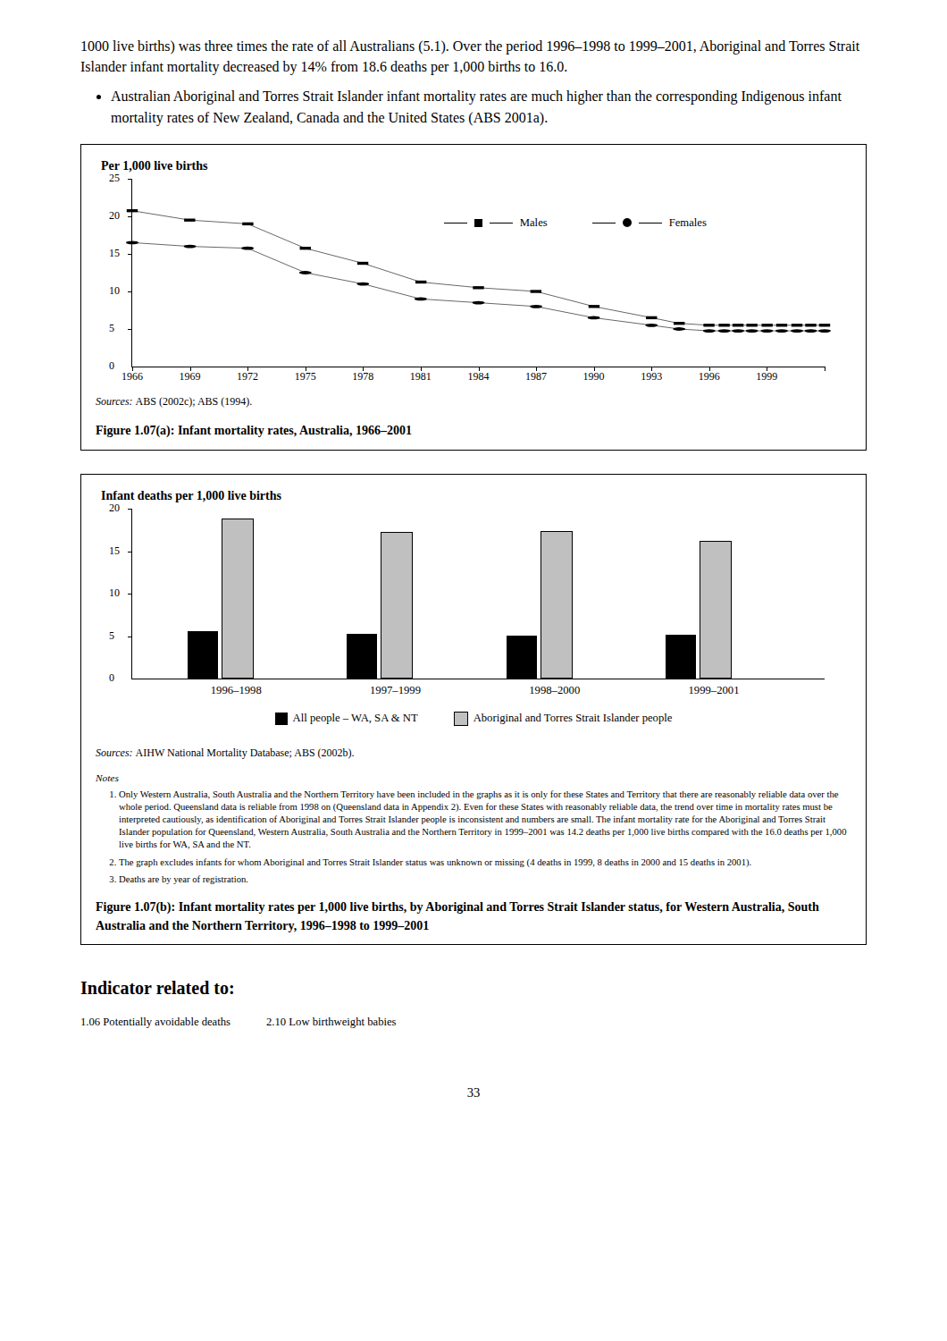1000 live births) was three times the rate of all Australians (5.1). Over the period 1996–1998 to 1999–2001, Aboriginal and Torres Strait Islander infant mortality decreased by 14% from 18.6 deaths per 1,000 births to 16.0.
Australian Aboriginal and Torres Strait Islander infant mortality rates are much higher than the corresponding Indigenous infant mortality rates of New Zealand, Canada and the United States (ABS 2001a).
Per 1,000 live births
25
20
15
10
5
0
1966
1969
1972
1975
1978
1981
1984
1987
1990
1993
1996
1999
Males
Females
Sources: ABS (2002c); ABS (1994).
Figure 1.07(a): Infant mortality rates, Australia, 1966–2001
Infant deaths per 1,000 live births
20
15
10
5
0
1996–1998
1997–1999
1998–2000
1999–2001
All people – WA, SA & NT Aboriginal and Torres Strait Islander people
Sources: AIHW National Mortality Database; ABS (2002b).
Notes
Only Western Australia, South Australia and the Northern Territory have been included in the graphs as it is only for these States and Territory that there are reasonably reliable data over the whole period. Queensland data is reliable from 1998 on (Queensland data in Appendix 2). Even for these States with reasonably reliable data, the trend over time in mortality rates must be interpreted cautiously, as identification of Aboriginal and Torres Strait Islander people is inconsistent and numbers are small. The infant mortality rate for the Aboriginal and Torres Strait Islander population for Queensland, Western Australia, South Australia and the Northern Territory in 1999–2001 was 14.2 deaths per 1,000 live births compared with the 16.0 deaths per 1,000 live births for WA, SA and the NT.
The graph excludes infants for whom Aboriginal and Torres Strait Islander status was unknown or missing (4 deaths in 1999, 8 deaths in 2000 and 15 deaths in 2001).
Deaths are by year of registration.
Figure 1.07(b): Infant mortality rates per 1,000 live births, by Aboriginal and Torres Strait Islander status, for Western Australia, South Australia and the Northern Territory, 1996–1998 to 1999–2001
Indicator related to:
1.06 Potentially avoidable deaths 2.10 Low birthweight babies
33